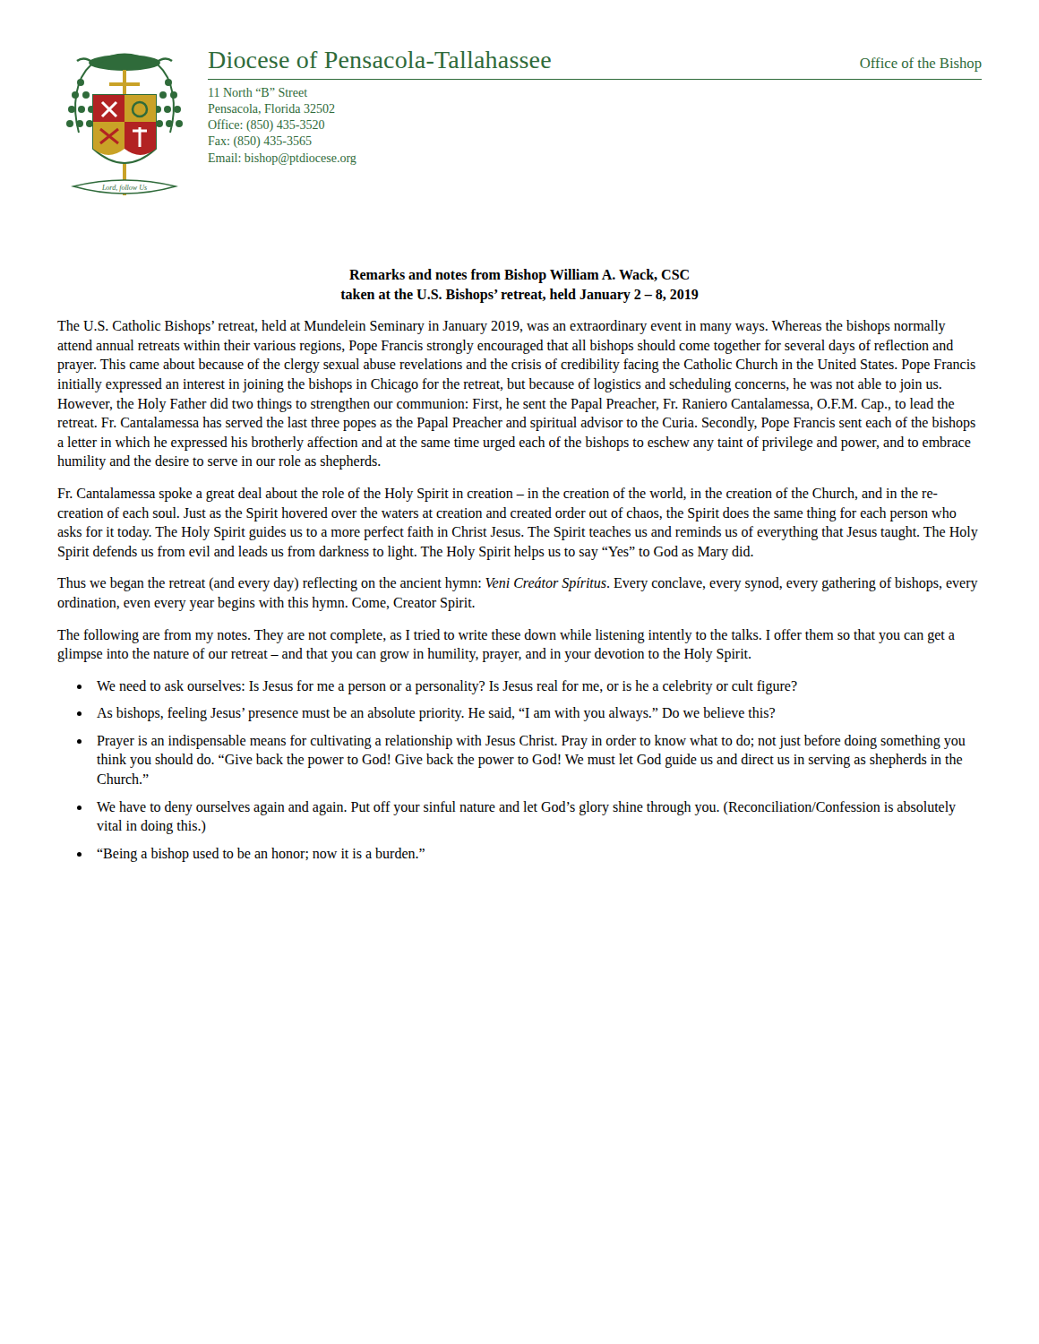Lord, follow Us
Diocese of Pensacola-Tallahassee
Office of the Bishop
11 North “B” Street
Pensacola, Florida 32502
Office: (850) 435-3520
Fax: (850) 435-3565
Email: bishop@ptdiocese.org
Remarks and notes from Bishop William A. Wack, CSC taken at the U.S. Bishops’ retreat, held January 2 – 8, 2019
The U.S. Catholic Bishops’ retreat, held at Mundelein Seminary in January 2019, was an extraordinary event in many ways. Whereas the bishops normally attend annual retreats within their various regions, Pope Francis strongly encouraged that all bishops should come together for several days of reflection and prayer. This came about because of the clergy sexual abuse revelations and the crisis of credibility facing the Catholic Church in the United States. Pope Francis initially expressed an interest in joining the bishops in Chicago for the retreat, but because of logistics and scheduling concerns, he was not able to join us. However, the Holy Father did two things to strengthen our communion: First, he sent the Papal Preacher, Fr. Raniero Cantalamessa, O.F.M. Cap., to lead the retreat. Fr. Cantalamessa has served the last three popes as the Papal Preacher and spiritual advisor to the Curia. Secondly, Pope Francis sent each of the bishops a letter in which he expressed his brotherly affection and at the same time urged each of the bishops to eschew any taint of privilege and power, and to embrace humility and the desire to serve in our role as shepherds.
Fr. Cantalamessa spoke a great deal about the role of the Holy Spirit in creation – in the creation of the world, in the creation of the Church, and in the re-creation of each soul. Just as the Spirit hovered over the waters at creation and created order out of chaos, the Spirit does the same thing for each person who asks for it today. The Holy Spirit guides us to a more perfect faith in Christ Jesus. The Spirit teaches us and reminds us of everything that Jesus taught. The Holy Spirit defends us from evil and leads us from darkness to light. The Holy Spirit helps us to say “Yes” to God as Mary did.
Thus we began the retreat (and every day) reflecting on the ancient hymn: Veni Creátor Spíritus. Every conclave, every synod, every gathering of bishops, every ordination, even every year begins with this hymn. Come, Creator Spirit.
The following are from my notes. They are not complete, as I tried to write these down while listening intently to the talks. I offer them so that you can get a glimpse into the nature of our retreat – and that you can grow in humility, prayer, and in your devotion to the Holy Spirit.
We need to ask ourselves: Is Jesus for me a person or a personality? Is Jesus real for me, or is he a celebrity or cult figure?
As bishops, feeling Jesus’ presence must be an absolute priority. He said, “I am with you always.” Do we believe this?
Prayer is an indispensable means for cultivating a relationship with Jesus Christ. Pray in order to know what to do; not just before doing something you think you should do. “Give back the power to God! Give back the power to God! We must let God guide us and direct us in serving as shepherds in the Church.”
We have to deny ourselves again and again. Put off your sinful nature and let God’s glory shine through you. (Reconciliation/Confession is absolutely vital in doing this.)
“Being a bishop used to be an honor; now it is a burden.”